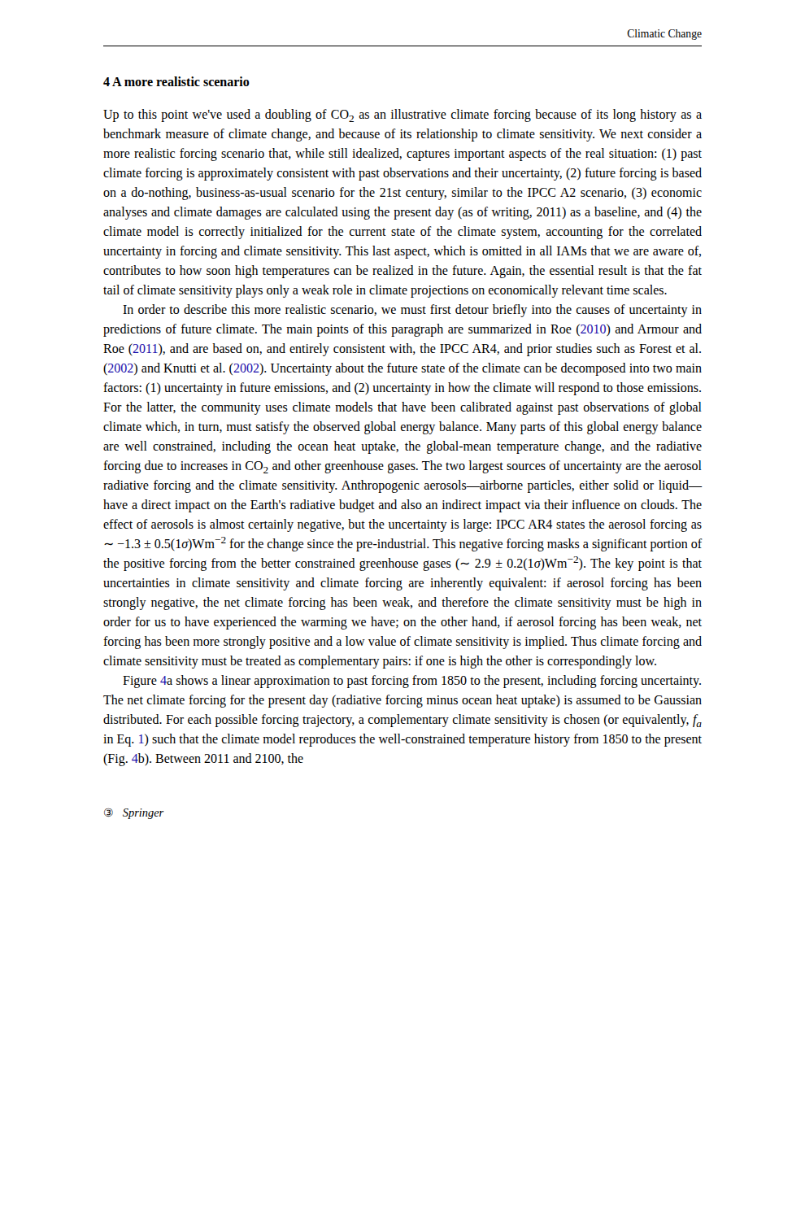Climatic Change
4 A more realistic scenario
Up to this point we've used a doubling of CO2 as an illustrative climate forcing because of its long history as a benchmark measure of climate change, and because of its relationship to climate sensitivity. We next consider a more realistic forcing scenario that, while still idealized, captures important aspects of the real situation: (1) past climate forcing is approximately consistent with past observations and their uncertainty, (2) future forcing is based on a do-nothing, business-as-usual scenario for the 21st century, similar to the IPCC A2 scenario, (3) economic analyses and climate damages are calculated using the present day (as of writing, 2011) as a baseline, and (4) the climate model is correctly initialized for the current state of the climate system, accounting for the correlated uncertainty in forcing and climate sensitivity. This last aspect, which is omitted in all IAMs that we are aware of, contributes to how soon high temperatures can be realized in the future. Again, the essential result is that the fat tail of climate sensitivity plays only a weak role in climate projections on economically relevant time scales.
In order to describe this more realistic scenario, we must first detour briefly into the causes of uncertainty in predictions of future climate. The main points of this paragraph are summarized in Roe (2010) and Armour and Roe (2011), and are based on, and entirely consistent with, the IPCC AR4, and prior studies such as Forest et al. (2002) and Knutti et al. (2002). Uncertainty about the future state of the climate can be decomposed into two main factors: (1) uncertainty in future emissions, and (2) uncertainty in how the climate will respond to those emissions. For the latter, the community uses climate models that have been calibrated against past observations of global climate which, in turn, must satisfy the observed global energy balance. Many parts of this global energy balance are well constrained, including the ocean heat uptake, the global-mean temperature change, and the radiative forcing due to increases in CO2 and other greenhouse gases. The two largest sources of uncertainty are the aerosol radiative forcing and the climate sensitivity. Anthropogenic aerosols—airborne particles, either solid or liquid—have a direct impact on the Earth's radiative budget and also an indirect impact via their influence on clouds. The effect of aerosols is almost certainly negative, but the uncertainty is large: IPCC AR4 states the aerosol forcing as ∼ −1.3 ± 0.5(1σ)Wm−2 for the change since the pre-industrial. This negative forcing masks a significant portion of the positive forcing from the better constrained greenhouse gases (∼ 2.9 ± 0.2(1σ)Wm−2). The key point is that uncertainties in climate sensitivity and climate forcing are inherently equivalent: if aerosol forcing has been strongly negative, the net climate forcing has been weak, and therefore the climate sensitivity must be high in order for us to have experienced the warming we have; on the other hand, if aerosol forcing has been weak, net forcing has been more strongly positive and a low value of climate sensitivity is implied. Thus climate forcing and climate sensitivity must be treated as complementary pairs: if one is high the other is correspondingly low.
Figure 4a shows a linear approximation to past forcing from 1850 to the present, including forcing uncertainty. The net climate forcing for the present day (radiative forcing minus ocean heat uptake) is assumed to be Gaussian distributed. For each possible forcing trajectory, a complementary climate sensitivity is chosen (or equivalently, fa in Eq. 1) such that the climate model reproduces the well-constrained temperature history from 1850 to the present (Fig. 4b). Between 2011 and 2100, the
③ Springer